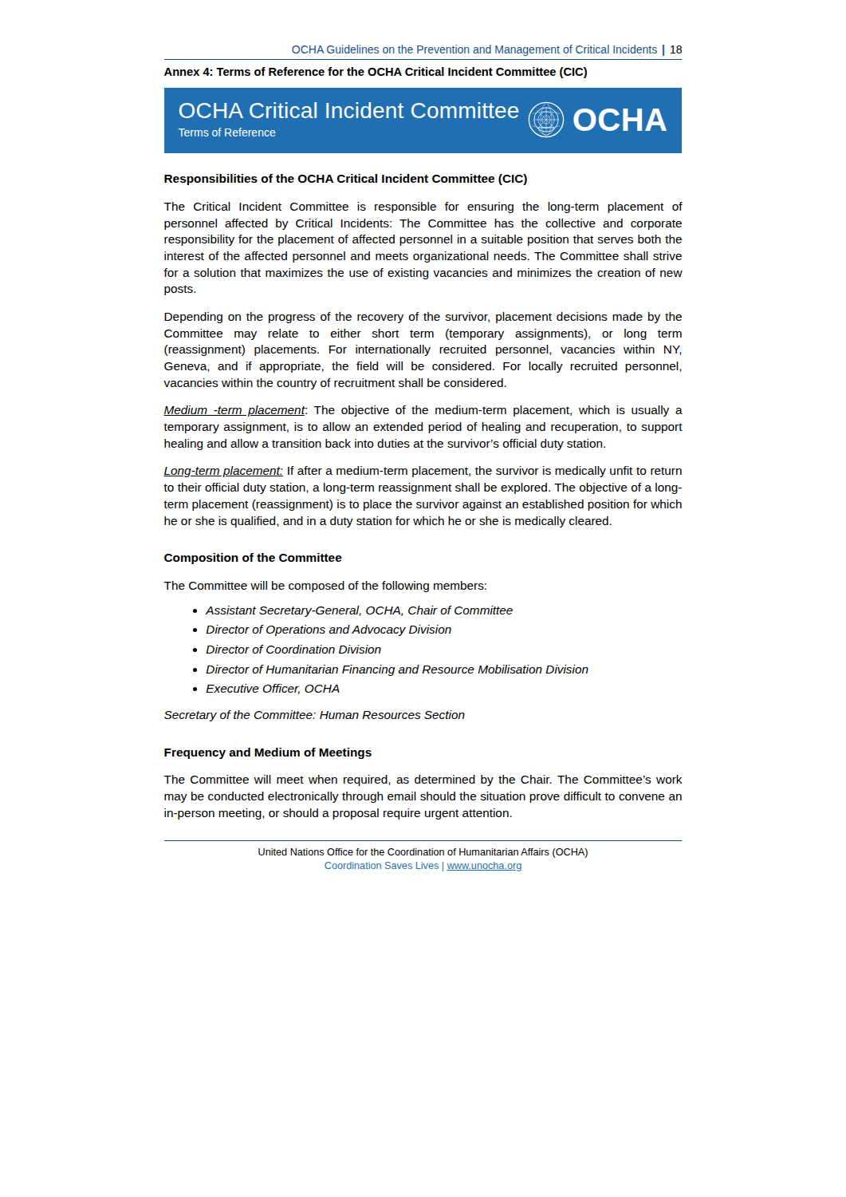OCHA Guidelines on the Prevention and Management of Critical Incidents | 18
Annex 4: Terms of Reference for the OCHA Critical Incident Committee (CIC)
OCHA Critical Incident Committee
Terms of Reference
OCHA
Responsibilities of the OCHA Critical Incident Committee (CIC)
The Critical Incident Committee is responsible for ensuring the long-term placement of personnel affected by Critical Incidents: The Committee has the collective and corporate responsibility for the placement of affected personnel in a suitable position that serves both the interest of the affected personnel and meets organizational needs. The Committee shall strive for a solution that maximizes the use of existing vacancies and minimizes the creation of new posts.
Depending on the progress of the recovery of the survivor, placement decisions made by the Committee may relate to either short term (temporary assignments), or long term (reassignment) placements. For internationally recruited personnel, vacancies within NY, Geneva, and if appropriate, the field will be considered. For locally recruited personnel, vacancies within the country of recruitment shall be considered.
Medium -term placement: The objective of the medium-term placement, which is usually a temporary assignment, is to allow an extended period of healing and recuperation, to support healing and allow a transition back into duties at the survivor’s official duty station.
Long-term placement: If after a medium-term placement, the survivor is medically unfit to return to their official duty station, a long-term reassignment shall be explored. The objective of a long-term placement (reassignment) is to place the survivor against an established position for which he or she is qualified, and in a duty station for which he or she is medically cleared.
Composition of the Committee
The Committee will be composed of the following members:
Assistant Secretary-General, OCHA, Chair of Committee
Director of Operations and Advocacy Division
Director of Coordination Division
Director of Humanitarian Financing and Resource Mobilisation Division
Executive Officer, OCHA
Secretary of the Committee: Human Resources Section
Frequency and Medium of Meetings
The Committee will meet when required, as determined by the Chair. The Committee’s work may be conducted electronically through email should the situation prove difficult to convene an in-person meeting, or should a proposal require urgent attention.
United Nations Office for the Coordination of Humanitarian Affairs (OCHA)
Coordination Saves Lives | www.unocha.org